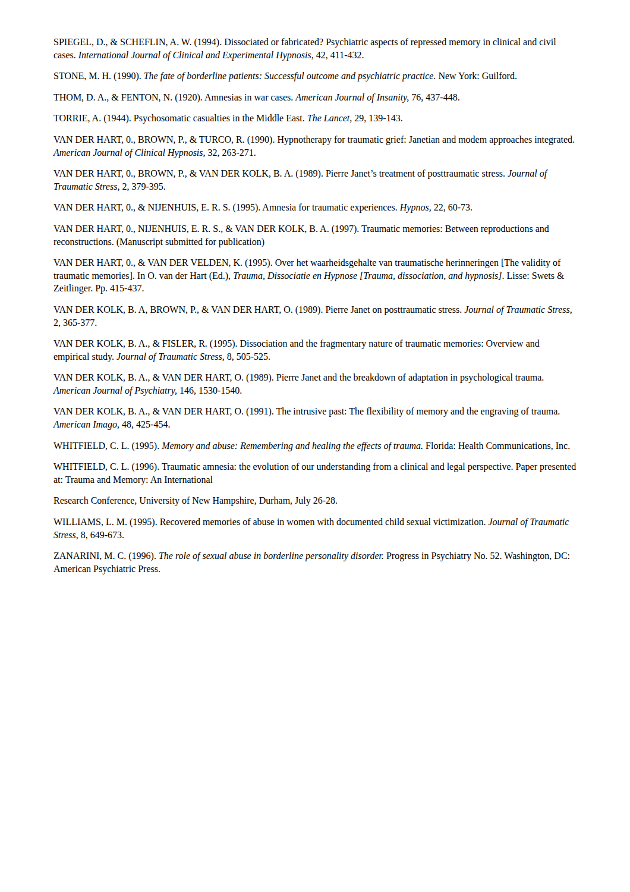SPIEGEL, D., & SCHEFLIN, A. W. (1994). Dissociated or fabricated? Psychiatric aspects of repressed memory in clinical and civil cases. International Journal of Clinical and Experimental Hypnosis, 42, 411-432.
STONE, M. H. (1990). The fate of borderline patients: Successful outcome and psychiatric practice. New York: Guilford.
THOM, D. A., & FENTON, N. (1920). Amnesias in war cases. American Journal of Insanity, 76, 437-448.
TORRIE, A. (1944). Psychosomatic casualties in the Middle East. The Lancet, 29, 139-143.
VAN DER HART, 0., BROWN, P., & TURCO, R. (1990). Hypnotherapy for traumatic grief: Janetian and modem approaches integrated. American Journal of Clinical Hypnosis, 32, 263-271.
VAN DER HART, 0., BROWN, P., & VAN DER KOLK, B. A. (1989). Pierre Janet’s treatment of posttraumatic stress. Journal of Traumatic Stress, 2, 379-395.
VAN DER HART, 0., & NIJENHUIS, E. R. S. (1995). Amnesia for traumatic experiences. Hypnos, 22, 60-73.
VAN DER HART, 0., NIJENHUIS, E. R. S., & VAN DER KOLK, B. A. (1997). Traumatic memories: Between reproductions and reconstructions. (Manuscript submitted for publication)
VAN DER HART, 0., & VAN DER VELDEN, K. (1995). Over het waarheidsgehalte van traumatische herinneringen [The validity of traumatic memories]. In O. van der Hart (Ed.), Trauma, Dissociatie en Hypnose [Trauma, dissociation, and hypnosis]. Lisse: Swets & Zeitlinger. Pp. 415-437.
VAN DER KOLK, B. A, BROWN, P., & VAN DER HART, O. (1989). Pierre Janet on posttraumatic stress. Journal of Traumatic Stress, 2, 365-377.
VAN DER KOLK, B. A., & FISLER, R. (1995). Dissociation and the fragmentary nature of traumatic memories: Overview and empirical study. Journal of Traumatic Stress, 8, 505-525.
VAN DER KOLK, B. A., & VAN DER HART, O. (1989). Pierre Janet and the breakdown of adaptation in psychological trauma. American Journal of Psychiatry, 146, 1530-1540.
VAN DER KOLK, B. A., & VAN DER HART, O. (1991). The intrusive past: The flexibility of memory and the engraving of trauma. American Imago, 48, 425-454.
WHITFIELD, C. L. (1995). Memory and abuse: Remembering and healing the effects of trauma. Florida: Health Communications, Inc.
WHITFIELD, C. L. (1996). Traumatic amnesia: the evolution of our understanding from a clinical and legal perspective. Paper presented at: Trauma and Memory: An International
Research Conference, University of New Hampshire, Durham, July 26-28.
WILLIAMS, L. M. (1995). Recovered memories of abuse in women with documented child sexual victimization. Journal of Traumatic Stress, 8, 649-673.
ZANARINI, M. C. (1996). The role of sexual abuse in borderline personality disorder. Progress in Psychiatry No. 52. Washington, DC: American Psychiatric Press.